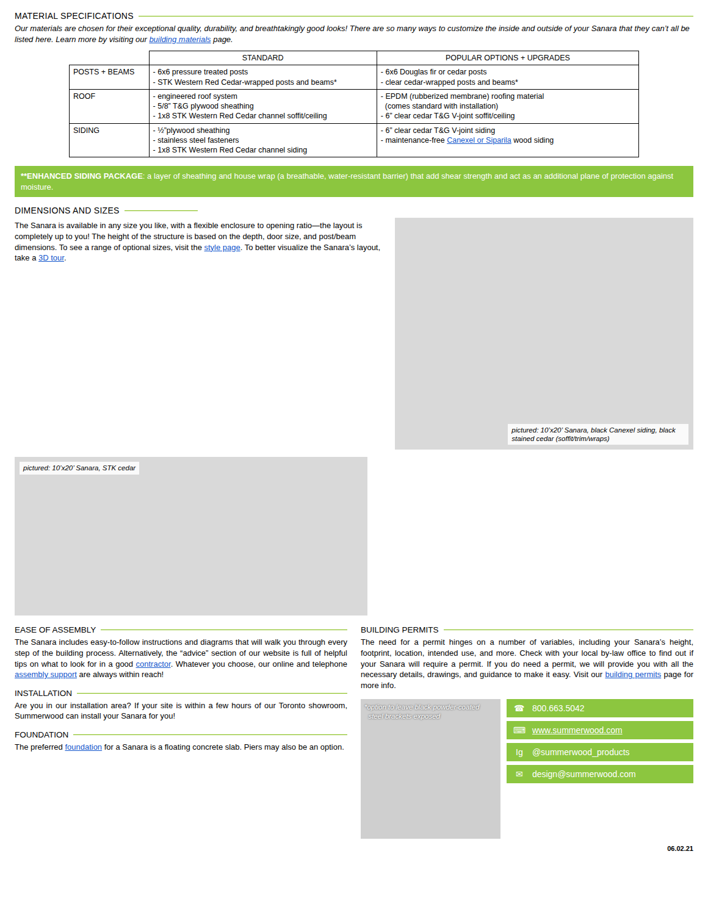MATERIAL SPECIFICATIONS
Our materials are chosen for their exceptional quality, durability, and breathtakingly good looks! There are so many ways to customize the inside and outside of your Sanara that they can’t all be listed here. Learn more by visiting our building materials page.
| | STANDARD | POPULAR OPTIONS + UPGRADES |
| POSTS + BEAMS | - 6x6 pressure treated posts - STK Western Red Cedar-wrapped posts and beams* | - 6x6 Douglas fir or cedar posts - clear cedar-wrapped posts and beams* |
| ROOF | - engineered roof system - 5/8” T&G plywood sheathing - 1x8 STK Western Red Cedar channel soffit/ceiling | - EPDM (rubberized membrane) roofing material (comes standard with installation) - 6” clear cedar T&G V-joint soffit/ceiling |
| SIDING | - ½”plywood sheathing - stainless steel fasteners - 1x8 STK Western Red Cedar channel siding | - 6” clear cedar T&G V-joint siding - maintenance-free Canexel or Siparila wood siding |
**ENHANCED SIDING PACKAGE: a layer of sheathing and house wrap (a breathable, water-resistant barrier) that add shear strength and act as an additional plane of protection against moisture.
DIMENSIONS AND SIZES
The Sanara is available in any size you like, with a flexible enclosure to opening ratio—the layout is completely up to you! The height of the structure is based on the depth, door size, and post/beam dimensions. To see a range of optional sizes, visit the style page. To better visualize the Sanara’s layout, take a 3D tour.
pictured: 10’x20’ Sanara, black Canexel siding, black stained cedar (soffit/trim/wraps)
pictured: 10’x20’ Sanara, STK cedar
EASE OF ASSEMBLY
The Sanara includes easy-to-follow instructions and diagrams that will walk you through every step of the building process. Alternatively, the “advice” section of our website is full of helpful tips on what to look for in a good contractor. Whatever you choose, our online and telephone assembly support are always within reach!
INSTALLATION
Are you in our installation area? If your site is within a few hours of our Toronto showroom, Summerwood can install your Sanara for you!
FOUNDATION
The preferred foundation for a Sanara is a floating concrete slab. Piers may also be an option.
BUILDING PERMITS
The need for a permit hinges on a number of variables, including your Sanara’s height, footprint, location, intended use, and more. Check with your local by-law office to find out if your Sanara will require a permit. If you do need a permit, we will provide you with all the necessary details, drawings, and guidance to make it easy. Visit our building permits page for more info.
*option to leave black powder-coated
steel brackets exposed
☎800.663.5042
⌨www.summerwood.com
Ig@summerwood_products
✉design@summerwood.com
06.02.21